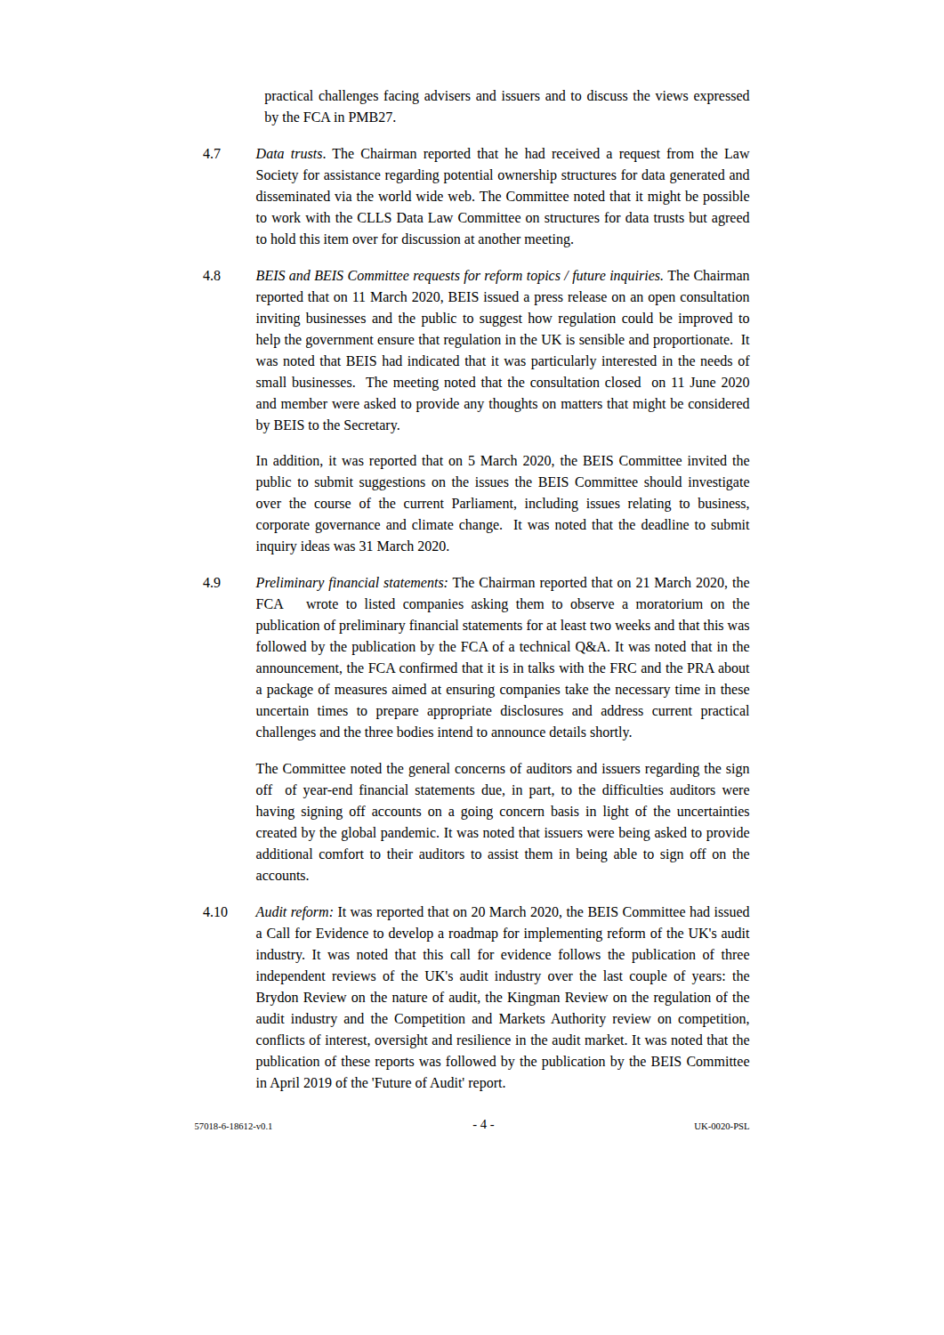practical challenges facing advisers and issuers and to discuss the views expressed by the FCA in PMB27.
4.7
Data trusts. The Chairman reported that he had received a request from the Law Society for assistance regarding potential ownership structures for data generated and disseminated via the world wide web. The Committee noted that it might be possible to work with the CLLS Data Law Committee on structures for data trusts but agreed to hold this item over for discussion at another meeting.
4.8
BEIS and BEIS Committee requests for reform topics / future inquiries. The Chairman reported that on 11 March 2020, BEIS issued a press release on an open consultation inviting businesses and the public to suggest how regulation could be improved to help the government ensure that regulation in the UK is sensible and proportionate. It was noted that BEIS had indicated that it was particularly interested in the needs of small businesses. The meeting noted that the consultation closed on 11 June 2020 and member were asked to provide any thoughts on matters that might be considered by BEIS to the Secretary.
In addition, it was reported that on 5 March 2020, the BEIS Committee invited the public to submit suggestions on the issues the BEIS Committee should investigate over the course of the current Parliament, including issues relating to business, corporate governance and climate change. It was noted that the deadline to submit inquiry ideas was 31 March 2020.
4.9
Preliminary financial statements: The Chairman reported that on 21 March 2020, the FCA wrote to listed companies asking them to observe a moratorium on the publication of preliminary financial statements for at least two weeks and that this was followed by the publication by the FCA of a technical Q&A. It was noted that in the announcement, the FCA confirmed that it is in talks with the FRC and the PRA about a package of measures aimed at ensuring companies take the necessary time in these uncertain times to prepare appropriate disclosures and address current practical challenges and the three bodies intend to announce details shortly.
The Committee noted the general concerns of auditors and issuers regarding the sign off of year-end financial statements due, in part, to the difficulties auditors were having signing off accounts on a going concern basis in light of the uncertainties created by the global pandemic. It was noted that issuers were being asked to provide additional comfort to their auditors to assist them in being able to sign off on the accounts.
4.10
Audit reform: It was reported that on 20 March 2020, the BEIS Committee had issued a Call for Evidence to develop a roadmap for implementing reform of the UK's audit industry. It was noted that this call for evidence follows the publication of three independent reviews of the UK's audit industry over the last couple of years: the Brydon Review on the nature of audit, the Kingman Review on the regulation of the audit industry and the Competition and Markets Authority review on competition, conflicts of interest, oversight and resilience in the audit market. It was noted that the publication of these reports was followed by the publication by the BEIS Committee in April 2019 of the 'Future of Audit' report.
57018-6-18612-v0.1
- 4 -
UK-0020-PSL